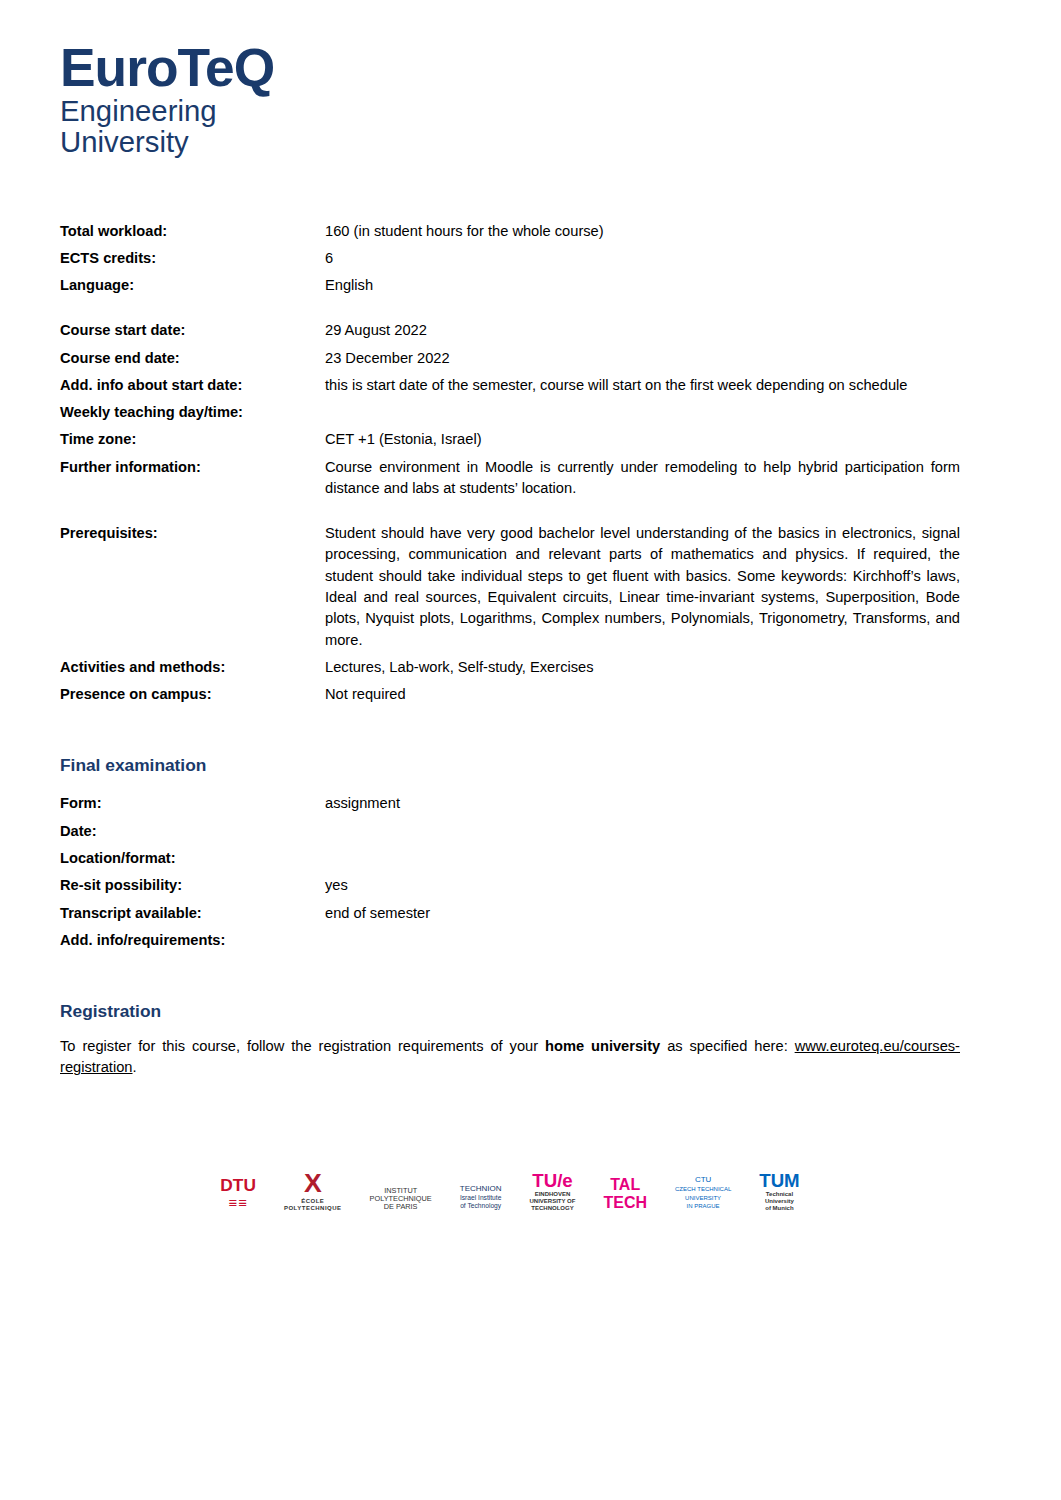EuroTeQ
Engineering
University
| Total workload: | 160 (in student hours for the whole course) |
| ECTS credits: | 6 |
| Language: | English |
| Course start date: | 29 August 2022 |
| Course end date: | 23 December 2022 |
| Add. info about start date: | this is start date of the semester, course will start on the first week depending on schedule |
| Weekly teaching day/time: | |
| Time zone: | CET +1 (Estonia, Israel) |
| Further information: | Course environment in Moodle is currently under remodeling to help hybrid participation form distance and labs at students’ location. |
| Prerequisites: | Student should have very good bachelor level understanding of the basics in electronics, signal processing, communication and relevant parts of mathematics and physics. If required, the student should take individual steps to get fluent with basics. Some keywords: Kirchhoff’s laws, Ideal and real sources, Equivalent circuits, Linear time-invariant systems, Superposition, Bode plots, Nyquist plots, Logarithms, Complex numbers, Polynomials, Trigonometry, Transforms, and more. |
| Activities and methods: | Lectures, Lab-work, Self-study, Exercises |
| Presence on campus: | Not required |
Final examination
| Form: | assignment |
| Date: | |
| Location/format: | |
| Re-sit possibility: | yes |
| Transcript available: | end of semester |
| Add. info/requirements: | |
Registration
To register for this course, follow the registration requirements of your home university as specified here: www.euroteq.eu/courses-registration.
DTU≡≡
XÉCOLE
POLYTECHNIQUE
INSTITUT
POLYTECHNIQUE
DE PARIS
TECHNION
Israel Institute
of Technology
TU/eEINDHOVEN
UNIVERSITY OF
TECHNOLOGY
TAL
TECH
CTU
CZECH TECHNICAL
UNIVERSITY
IN PRAGUE
TUMTechnical
University
of Munich